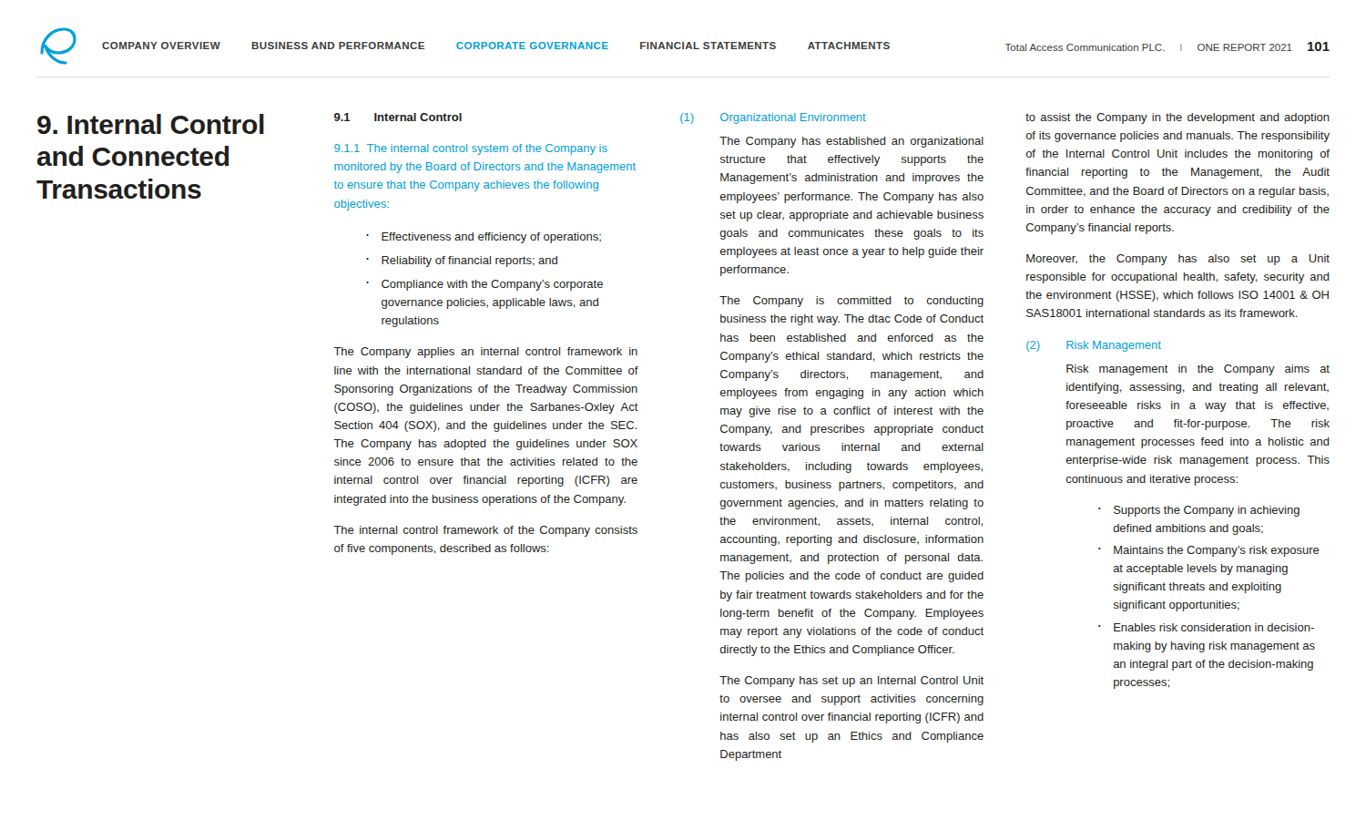Company Overview Business and Performance Corporate Governance Financial Statements Attachments
Total Access Communication PLC. I ONE REPORT 2021 101
9. Internal Control
and Connected
Transactions
9.1 Internal Control
9.1.1 The internal control system of the Company is monitored by the Board of Directors and the Management to ensure that the Company achieves the following objectives:
Effectiveness and efficiency of operations;
Reliability of financial reports; and
Compliance with the Company’s corporate governance policies, applicable laws, and regulations
The Company applies an internal control framework in line with the international standard of the Committee of Sponsoring Organizations of the Treadway Commission (COSO), the guidelines under the Sarbanes-Oxley Act Section 404 (SOX), and the guidelines under the SEC. The Company has adopted the guidelines under SOX since 2006 to ensure that the activities related to the internal control over financial reporting (ICFR) are integrated into the business operations of the Company.
The internal control framework of the Company consists of five components, described as follows:
(1)
Organizational Environment
The Company has established an organizational structure that effectively supports the Management’s administration and improves the employees’ performance. The Company has also set up clear, appropriate and achievable business goals and communicates these goals to its employees at least once a year to help guide their performance.
The Company is committed to conducting business the right way. The dtac Code of Conduct has been established and enforced as the Company’s ethical standard, which restricts the Company’s directors, management, and employees from engaging in any action which may give rise to a conflict of interest with the Company, and prescribes appropriate conduct towards various internal and external stakeholders, including towards employees, customers, business partners, competitors, and government agencies, and in matters relating to the environment, assets, internal control, accounting, reporting and disclosure, information management, and protection of personal data. The policies and the code of conduct are guided by fair treatment towards stakeholders and for the long-term benefit of the Company. Employees may report any violations of the code of conduct directly to the Ethics and Compliance Officer.
The Company has set up an Internal Control Unit to oversee and support activities concerning internal control over financial reporting (ICFR) and has also set up an Ethics and Compliance Department
to assist the Company in the development and adoption of its governance policies and manuals. The responsibility of the Internal Control Unit includes the monitoring of financial reporting to the Management, the Audit Committee, and the Board of Directors on a regular basis, in order to enhance the accuracy and credibility of the Company’s financial reports.
Moreover, the Company has also set up a Unit responsible for occupational health, safety, security and the environment (HSSE), which follows ISO 14001 & OH SAS18001 international standards as its framework.
(2)
Risk Management
Risk management in the Company aims at identifying, assessing, and treating all relevant, foreseeable risks in a way that is effective, proactive and fit-for-purpose. The risk management processes feed into a holistic and enterprise-wide risk management process. This continuous and iterative process:
Supports the Company in achieving defined ambitions and goals;
Maintains the Company’s risk exposure at acceptable levels by managing significant threats and exploiting significant opportunities;
Enables risk consideration in decision-making by having risk management as an integral part of the decision-making processes;